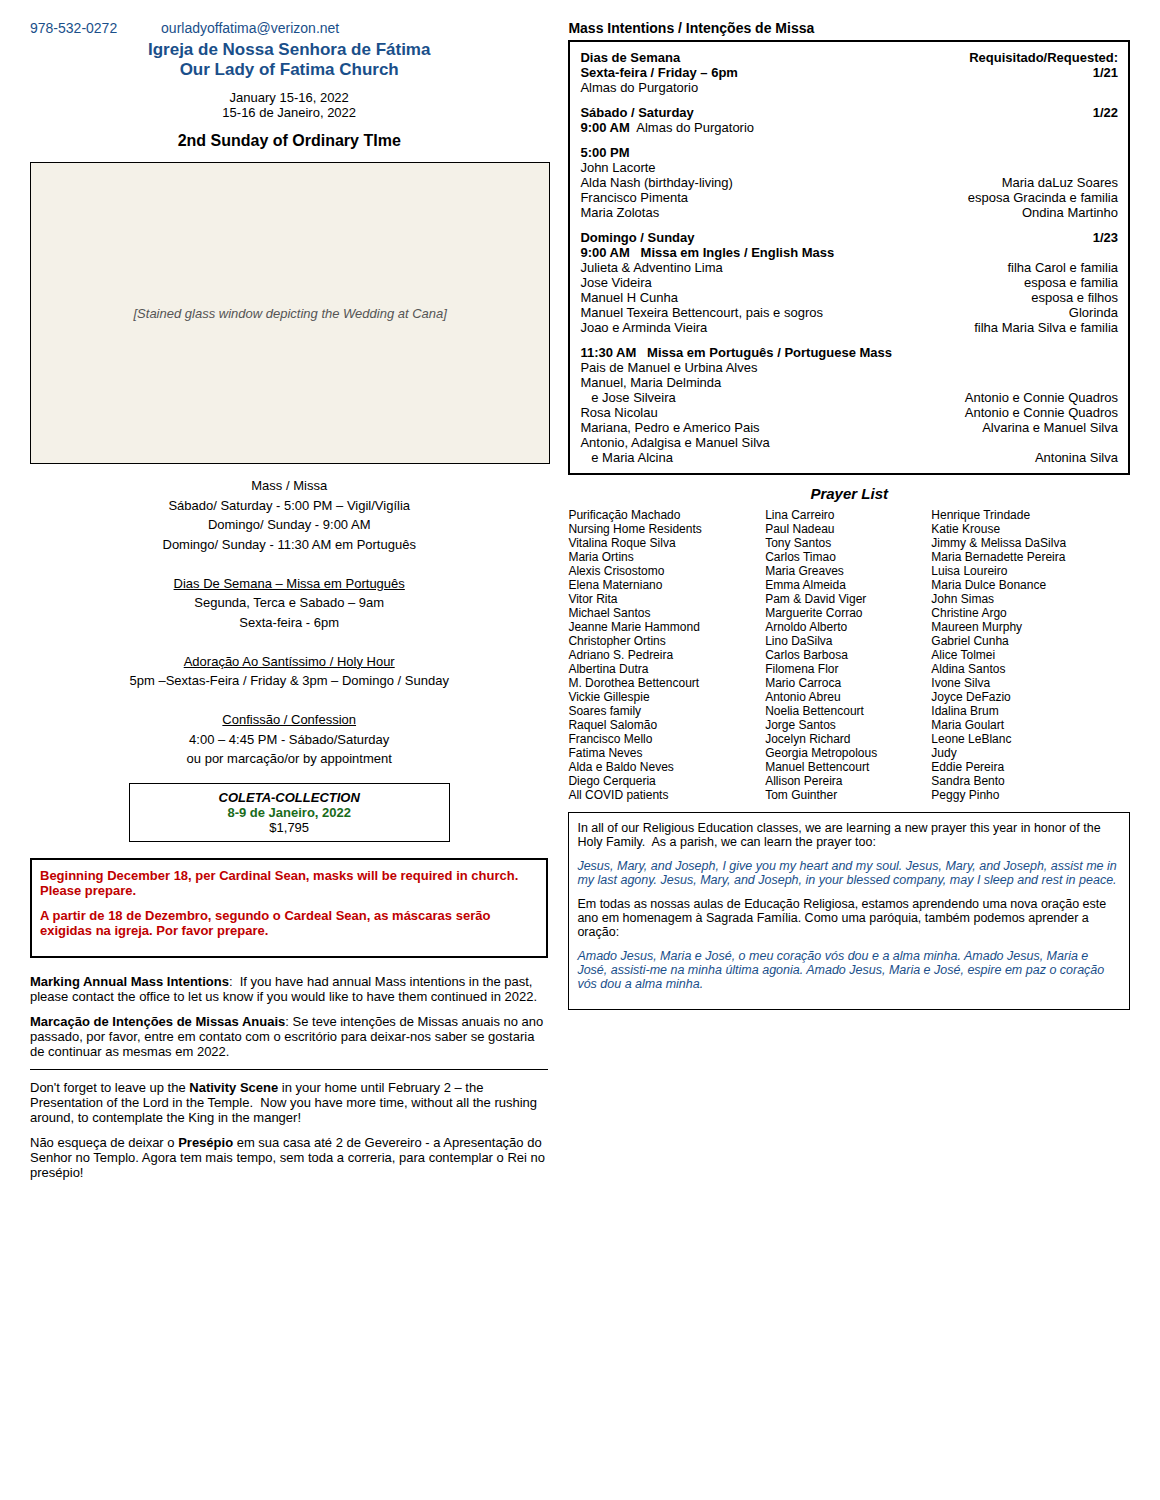978-532-0272 ourladyoffatima@verizon.net
Igreja de Nossa Senhora de Fátima
Our Lady of Fatima Church
January 15-16, 2022
15-16 de Janeiro, 2022
2nd Sunday of Ordinary TIme
[Stained glass window depicting the Wedding at Cana]
Mass / Missa
Sábado/ Saturday - 5:00 PM – Vigil/Vigília
Domingo/ Sunday - 9:00 AM
Domingo/ Sunday - 11:30 AM em Português
Dias De Semana – Missa em Português
Segunda, Terca e Sabado – 9am
Sexta-feira - 6pm
Adoração Ao Santíssimo / Holy Hour
5pm –Sextas-Feira / Friday & 3pm – Domingo / Sunday
Confissão / Confession
4:00 – 4:45 PM - Sábado/Saturday
ou por marcação/or by appointment
COLETA-COLLECTION
8-9 de Janeiro, 2022
$1,795
Beginning December 18, per Cardinal Sean, masks will be required in church. Please prepare.
A partir de 18 de Dezembro, segundo o Cardeal Sean, as máscaras serão exigidas na igreja. Por favor prepare.
Marking Annual Mass Intentions: If you have had annual Mass intentions in the past, please contact the office to let us know if you would like to have them continued in 2022.
Marcação de Intenções de Missas Anuais: Se teve intenções de Missas anuais no ano passado, por favor, entre em contato com o escritório para deixar-nos saber se gostaria de continuar as mesmas em 2022.
Don't forget to leave up the Nativity Scene in your home until February 2 – the Presentation of the Lord in the Temple. Now you have more time, without all the rushing around, to contemplate the King in the manger!
Não esqueça de deixar o Presépio em sua casa até 2 de Gevereiro - a Apresentação do Senhor no Templo. Agora tem mais tempo, sem toda a correria, para contemplar o Rei no presépio!
Mass Intentions / Intenções de Missa
| Dias de Semana | Requisitado/Requested: |
| Sexta-feira / Friday – 6pm | 1/21 |
| Almas do Purgatorio |
| Sábado / Saturday | 1/22 |
| 9:00 AM Almas do Purgatorio |
| 5:00 PM |
| John Lacorte |
| Alda Nash (birthday-living) | Maria daLuz Soares |
| Francisco Pimenta | esposa Gracinda e familia |
| Maria Zolotas | Ondina Martinho |
| Domingo / Sunday | 1/23 |
| 9:00 AM Missa em Ingles / English Mass |
| Julieta & Adventino Lima | filha Carol e familia |
| Jose Videira | esposa e familia |
| Manuel H Cunha | esposa e filhos |
| Manuel Texeira Bettencourt, pais e sogros | Glorinda |
| Joao e Arminda Vieira | filha Maria Silva e familia |
| 11:30 AM Missa em Português / Portuguese Mass |
| Pais de Manuel e Urbina Alves |
| Manuel, Maria Delminda |
| e Jose Silveira | Antonio e Connie Quadros |
| Rosa Nicolau | Antonio e Connie Quadros |
| Mariana, Pedro e Americo Pais | Alvarina e Manuel Silva |
| Antonio, Adalgisa e Manuel Silva |
| e Maria Alcina | Antonina Silva |
Prayer List
| Purificação Machado | Lina Carreiro | Henrique Trindade |
| Nursing Home Residents | Paul Nadeau | Katie Krouse |
| Vitalina Roque Silva | Tony Santos | Jimmy & Melissa DaSilva |
| Maria Ortins | Carlos Timao | Maria Bernadette Pereira |
| Alexis Crisostomo | Maria Greaves | Luisa Loureiro |
| Elena Materniano | Emma Almeida | Maria Dulce Bonance |
| Vitor Rita | Pam & David Viger | John Simas |
| Michael Santos | Marguerite Corrao | Christine Argo |
| Jeanne Marie Hammond | Arnoldo Alberto | Maureen Murphy |
| Christopher Ortins | Lino DaSilva | Gabriel Cunha |
| Adriano S. Pedreira | Carlos Barbosa | Alice Tolmei |
| Albertina Dutra | Filomena Flor | Aldina Santos |
| M. Dorothea Bettencourt | Mario Carroca | Ivone Silva |
| Vickie Gillespie | Antonio Abreu | Joyce DeFazio |
| Soares family | Noelia Bettencourt | Idalina Brum |
| Raquel Salomão | Jorge Santos | Maria Goulart |
| Francisco Mello | Jocelyn Richard | Leone LeBlanc |
| Fatima Neves | Georgia Metropolous | Judy |
| Alda e Baldo Neves | Manuel Bettencourt | Eddie Pereira |
| Diego Cerqueria | Allison Pereira | Sandra Bento |
| All COVID patients | Tom Guinther | Peggy Pinho |
In all of our Religious Education classes, we are learning a new prayer this year in honor of the Holy Family. As a parish, we can learn the prayer too:
Jesus, Mary, and Joseph, I give you my heart and my soul. Jesus, Mary, and Joseph, assist me in my last agony. Jesus, Mary, and Joseph, in your blessed company, may I sleep and rest in peace.
Em todas as nossas aulas de Educação Religiosa, estamos aprendendo uma nova oração este ano em homenagem à Sagrada Família. Como uma paróquia, também podemos aprender a oração:
Amado Jesus, Maria e José, o meu coração vós dou e a alma minha. Amado Jesus, Maria e José, assisti-me na minha última agonia. Amado Jesus, Maria e José, espire em paz o coração vós dou a alma minha.